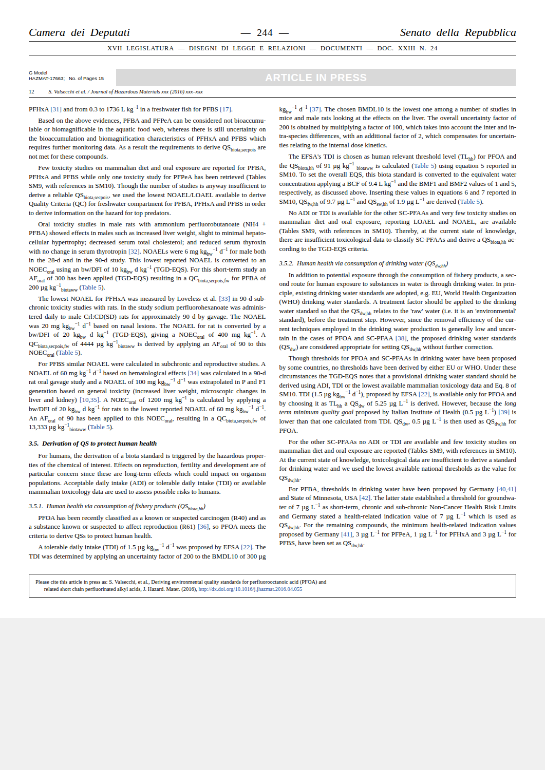Camera dei Deputati — 244 — Senato della Repubblica
XVII LEGISLATURA — DISEGNI DI LEGGE E RELAZIONI — DOCUMENTI — DOC. XXIII N. 24
G Model
HAZMAT-17663; No. of Pages 15
ARTICLE IN PRESS
12 S. Valsecchi et al. / Journal of Hazardous Materials xxx (2016) xxx–xxx
PFHxA [31] and from 0.3 to 1736 L kg−1 in a freshwater fish for PFBS [17].
Based on the above evidences, PFBA and PFPeA can be considered not bioaccumulable or biomagnificable in the aquatic food web, whereas there is still uncertainty on the bioaccumulation and biomagnification characteristics of PFHxA and PFBS which requires further monitoring data. As a result the requirements to derive QSbiota,secpois are not met for these compounds.
Few toxicity studies on mammalian diet and oral exposure are reported for PFBA, PFHxA and PFBS while only one toxicity study for PFPeA has been retrieved (Tables SM9, with references in SM10). Though the number of studies is anyway insufficient to derive a reliable QSbiota,secpois, we used the lowest NOAEL/LOAEL available to derive Quality Criteria (QC) for freshwater compartment for PFBA, PFHxA and PFBS in order to derive information on the hazard for top predators.
Oral toxicity studies in male rats with ammonium perfluorobutanoate (NH4 + PFBA) showed effects in males such as increased liver weight, slight to minimal hepatocellular hypertrophy; decreased serum total cholesterol; and reduced serum thyroxin with no change in serum thyrotropin [32]. NOAELs were 6 mg kgbw−1 d−1 for male both in the 28-d and in the 90-d study. This lowest reported NOAEL is converted to an NOECoral using an bw/DFI of 10 kgbw d kg−1 (TGD-EQS). For this short-term study an AForal of 300 has been applied (TGD-EQS) resulting in a QCbiota,secpois,fw for PFBA of 200 µg kg−1biotaww (Table 5).
The lowest NOAEL for PFHxA was measured by Loveless et al. [33] in 90-d subchronic toxicity studies with rats. In the study sodium perfluorohexanoate was administered daily to male Crl:CD(SD) rats for approximately 90 d by gavage. The NOAEL was 20 mg kgbw−1 d−1 based on nasal lesions. The NOAEL for rat is converted by a bw/DFI of 20 kgbw d kg−1 (TGD-EQS), giving a NOECoral of 400 mg kg−1. A QCbiota,secpois,fw of 4444 µg kg−1biotaww is derived by applying an AForal of 90 to this NOECoral (Table 5).
For PFBS similar NOAEL were calculated in subchronic and reproductive studies. A NOAEL of 60 mg kg−1 d−1 based on hematological effects [34] was calculated in a 90-d rat oral gavage study and a NOAEL of 100 mg kgbw−1 d−1 was extrapolated in P and F1 generation based on general toxicity (increased liver weight, microscopic changes in liver and kidney) [10,35]. A NOECoral of 1200 mg kg−1 is calculated by applying a bw/DFI of 20 kgbw d kg−1 for rats to the lowest reported NOAEL of 60 mg kgbw−1 d−1. An AForal of 90 has been applied to this NOECoral, resulting in a QCbiota,secpois,fw of 13,333 µg kg−1biotaww (Table 5).
3.5. Derivation of QS to protect human health
For humans, the derivation of a biota standard is triggered by the hazardous properties of the chemical of interest. Effects on reproduction, fertility and development are of particular concern since these are long-term effects which could impact on organism populations. Acceptable daily intake (ADI) or tolerable daily intake (TDI) or available mammalian toxicology data are used to assess possible risks to humans.
3.5.1. Human health via consumption of fishery products (QSbiota,hh)
PFOA has been recently classified as a known or suspected carcinogen (R40) and as a substance known or suspected to affect reproduction (R61) [36], so PFOA meets the criteria to derive QSs to protect human health.
A tolerable daily intake (TDI) of 1.5 µg kgbw−1 d−1 was proposed by EFSA [22]. The TDI was determined by applying an uncertainty factor of 200 to the BMDL10 of 300 µg kgbw−1 d−1 [37]. The chosen BMDL10 is the lowest one among a number of studies in mice and male rats looking at the effects on the liver. The overall uncertainty factor of 200 is obtained by multiplying a factor of 100, which takes into account the inter and intra-species differences, with an additional factor of 2, which compensates for uncertainties relating to the internal dose kinetics.
The EFSA's TDI is chosen as human relevant threshold level (TLhh) for PFOA and the QSbiota,hh of 91 µg kg−1 biotaww is calculated (Table 5) using equation 5 reported in SM10. To set the overall EQS, this biota standard is converted to the equivalent water concentration applying a BCF of 9.4 L kg−1 and the BMF1 and BMF2 values of 1 and 5, respectively, as discussed above. Inserting these values in equations 6 and 7 reported in SM10, QSfw,hh of 9.7 µg L−1 and QSsw,hh of 1.9 µg L−1 are derived (Table 5).
No ADI or TDI is available for the other SC-PFAAs and very few toxicity studies on mammalian diet and oral exposure, reporting LOAEL and NOAEL, are available (Tables SM9, with references in SM10). Thereby, at the current state of knowledge, there are insufficient toxicological data to classify SC-PFAAs and derive a QSbiota,hh according to the TGD-EQS criteria.
3.5.2. Human health via consumption of drinking water (QSdw,hh)
In addition to potential exposure through the consumption of fishery products, a second route for human exposure to substances in water is through drinking water. In principle, existing drinking water standards are adopted, e.g. EU, World Health Organization (WHO) drinking water standards. A treatment factor should be applied to the drinking water standard so that the QSdw,hh relates to the 'raw' water (i.e. it is an 'environmental' standard), before the treatment step. However, since the removal efficiency of the current techniques employed in the drinking water production is generally low and uncertain in the cases of PFOA and SC-PFAA [38], the proposed drinking water standards (QSdw) are considered appropriate for setting QSdw,hh without further correction.
Though thresholds for PFOA and SC-PFAAs in drinking water have been proposed by some countries, no thresholds have been derived by either EU or WHO. Under these circumstances the TGD-EQS notes that a provisional drinking water standard should be derived using ADI, TDI or the lowest available mammalian toxicology data and Eq. 8 of SM10. TDI (1.5 µg kgbw−1 d−1), proposed by EFSA [22], is available only for PFOA and by choosing it as TLhh a QSdw of 5.25 µg L−1 is derived. However, because the long term minimum quality goal proposed by Italian Institute of Health (0.5 µg L−1) [39] is lower than that one calculated from TDI. QSdw, 0.5 µg L−1 is then used as QSdw,hh for PFOA.
For the other SC-PFAAs no ADI or TDI are available and few toxicity studies on mammalian diet and oral exposure are reported (Tables SM9, with references in SM10). At the current state of knowledge, toxicological data are insufficient to derive a standard for drinking water and we used the lowest available national thresholds as the value for QSdw,hh.
For PFBA, thresholds in drinking water have been proposed by Germany [40,41] and State of Minnesota, USA [42]. The latter state established a threshold for groundwater of 7 µg L−1 as short-term, chronic and sub-chronic Non-Cancer Health Risk Limits and Germany stated a health-related indication value of 7 µg L−1 which is used as QSdw,hh. For the remaining compounds, the minimum health-related indication values proposed by Germany [41], 3 µg L−1 for PFPeA, 1 µg L−1 for PFHxA and 3 µg L−1 for PFBS, have been set as QSdw,hh.
Please cite this article in press as: S. Valsecchi, et al., Deriving environmental quality standards for perfluorooctanoic acid (PFOA) and
related short chain perfluorinated alkyl acids, J. Hazard. Mater. (2016), http://dx.doi.org/10.1016/j.jhazmat.2016.04.055